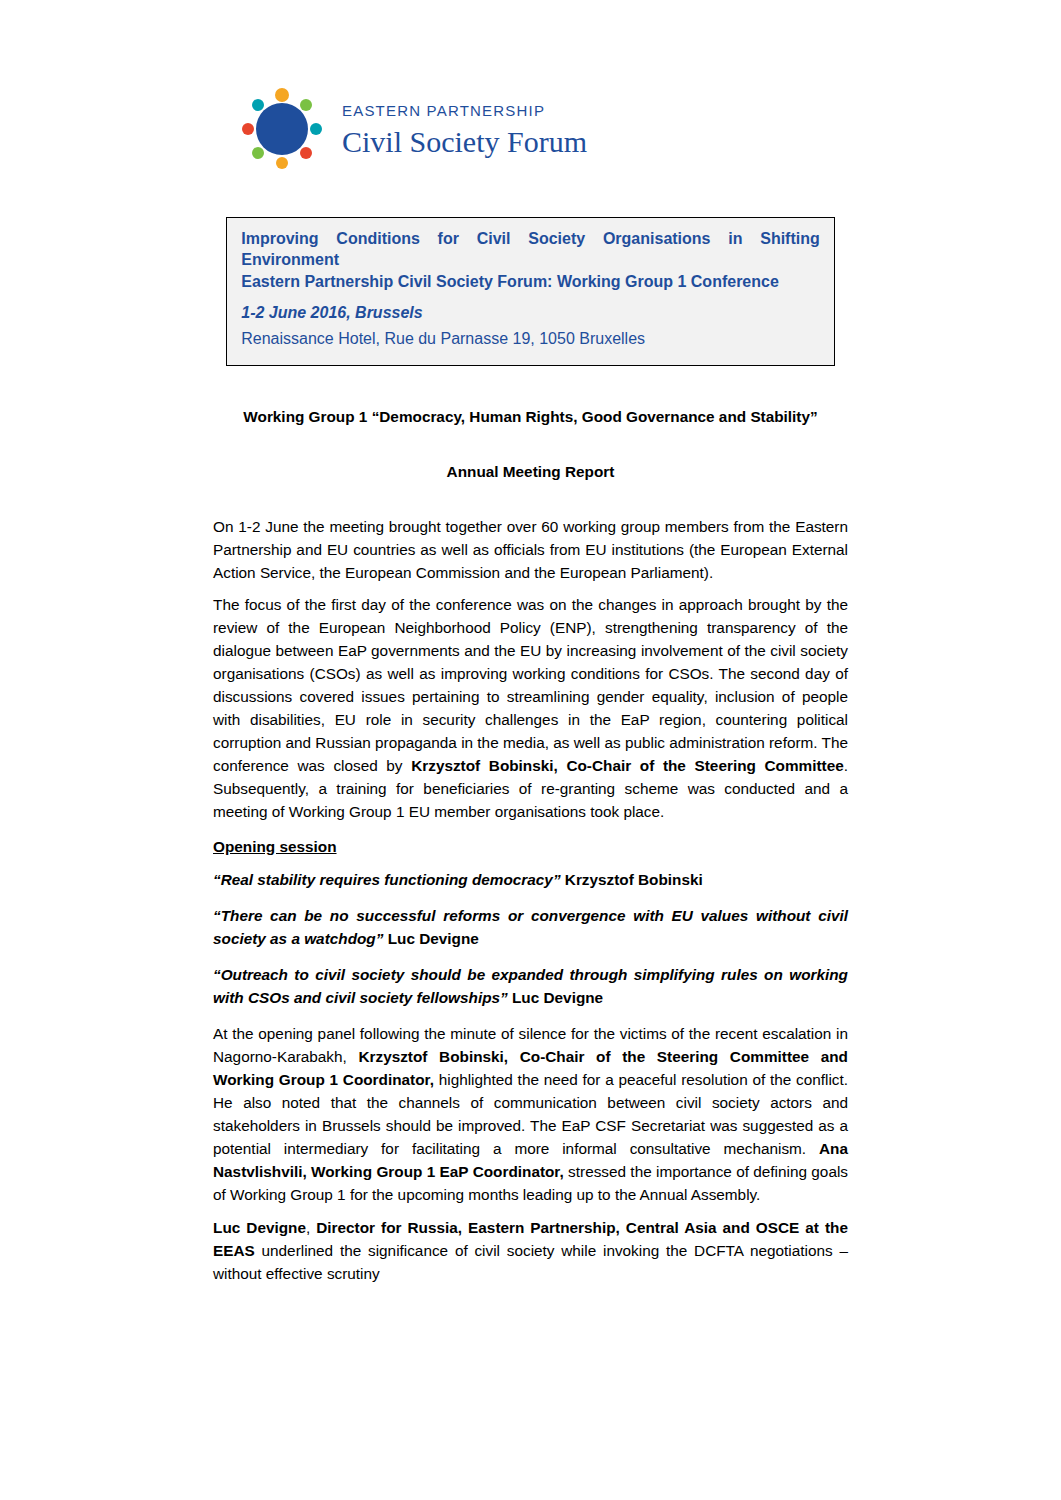EASTERN PARTNERSHIP Civil Society Forum
Improving Conditions for Civil Society Organisations in Shifting Environment
Eastern Partnership Civil Society Forum: Working Group 1 Conference
1-2 June 2016, Brussels
Renaissance Hotel, Rue du Parnasse 19, 1050 Bruxelles
Working Group 1 “Democracy, Human Rights, Good Governance and Stability”
Annual Meeting Report
On 1-2 June the meeting brought together over 60 working group members from the Eastern Partnership and EU countries as well as officials from EU institutions (the European External Action Service, the European Commission and the European Parliament).
The focus of the first day of the conference was on the changes in approach brought by the review of the European Neighborhood Policy (ENP), strengthening transparency of the dialogue between EaP governments and the EU by increasing involvement of the civil society organisations (CSOs) as well as improving working conditions for CSOs. The second day of discussions covered issues pertaining to streamlining gender equality, inclusion of people with disabilities, EU role in security challenges in the EaP region, countering political corruption and Russian propaganda in the media, as well as public administration reform. The conference was closed by Krzysztof Bobinski, Co-Chair of the Steering Committee. Subsequently, a training for beneficiaries of re-granting scheme was conducted and a meeting of Working Group 1 EU member organisations took place.
Opening session
“Real stability requires functioning democracy” Krzysztof Bobinski
“There can be no successful reforms or convergence with EU values without civil society as a watchdog” Luc Devigne
“Outreach to civil society should be expanded through simplifying rules on working with CSOs and civil society fellowships” Luc Devigne
At the opening panel following the minute of silence for the victims of the recent escalation in Nagorno-Karabakh, Krzysztof Bobinski, Co-Chair of the Steering Committee and Working Group 1 Coordinator, highlighted the need for a peaceful resolution of the conflict. He also noted that the channels of communication between civil society actors and stakeholders in Brussels should be improved. The EaP CSF Secretariat was suggested as a potential intermediary for facilitating a more informal consultative mechanism. Ana Nastvlishvili, Working Group 1 EaP Coordinator, stressed the importance of defining goals of Working Group 1 for the upcoming months leading up to the Annual Assembly.
Luc Devigne, Director for Russia, Eastern Partnership, Central Asia and OSCE at the EEAS underlined the significance of civil society while invoking the DCFTA negotiations – without effective scrutiny